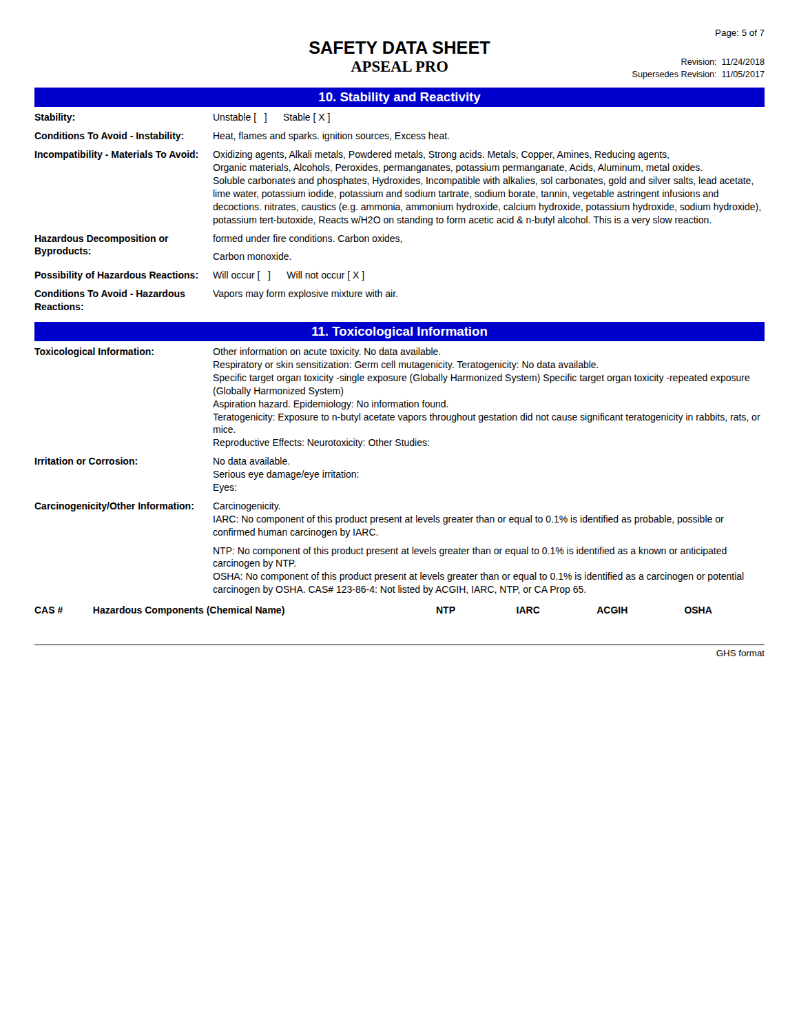Page: 5 of 7
SAFETY DATA SHEET
APSEAL PRO
Revision: 11/24/2018
Supersedes Revision: 11/05/2017
10. Stability and Reactivity
| Stability: | Unstable [ ] Stable [ X ] |
| Conditions To Avoid - Instability: | Heat, flames and sparks. ignition sources, Excess heat. |
| Incompatibility - Materials To Avoid: | Oxidizing agents, Alkali metals, Powdered metals, Strong acids. Metals, Copper, Amines, Reducing agents, Organic materials, Alcohols, Peroxides, permanganates, potassium permanganate, Acids, Aluminum, metal oxides. Soluble carbonates and phosphates, Hydroxides, Incompatible with alkalies, sol carbonates, gold and silver salts, lead acetate, lime water, potassium iodide, potassium and sodium tartrate, sodium borate, tannin, vegetable astringent infusions and decoctions. nitrates, caustics (e.g. ammonia, ammonium hydroxide, calcium hydroxide, potassium hydroxide, sodium hydroxide), potassium tert-butoxide, Reacts w/H2O on standing to form acetic acid & n-butyl alcohol. This is a very slow reaction. |
| Hazardous Decomposition or Byproducts: | formed under fire conditions. Carbon oxides, Carbon monoxide. |
| Possibility of Hazardous Reactions: | Will occur [ ] Will not occur [ X ] |
| Conditions To Avoid - Hazardous Reactions: | Vapors may form explosive mixture with air. |
11. Toxicological Information
| Toxicological Information: | Other information on acute toxicity. No data available. Respiratory or skin sensitization: Germ cell mutagenicity. Teratogenicity: No data available. Specific target organ toxicity -single exposure (Globally Harmonized System) Specific target organ toxicity -repeated exposure (Globally Harmonized System) Aspiration hazard. Epidemiology: No information found. Teratogenicity: Exposure to n-butyl acetate vapors throughout gestation did not cause significant teratogenicity in rabbits, rats, or mice. Reproductive Effects: Neurotoxicity: Other Studies: |
| Irritation or Corrosion: | No data available. Serious eye damage/eye irritation: Eyes: |
| Carcinogenicity/Other Information: | Carcinogenicity. IARC: No component of this product present at levels greater than or equal to 0.1% is identified as probable, possible or confirmed human carcinogen by IARC. NTP: No component of this product present at levels greater than or equal to 0.1% is identified as a known or anticipated carcinogen by NTP. OSHA: No component of this product present at levels greater than or equal to 0.1% is identified as a carcinogen or potential carcinogen by OSHA. CAS# 123-86-4: Not listed by ACGIH, IARC, NTP, or CA Prop 65. |
| CAS # | Hazardous Components (Chemical Name) | NTP | IARC | ACGIH | OSHA |
GHS format